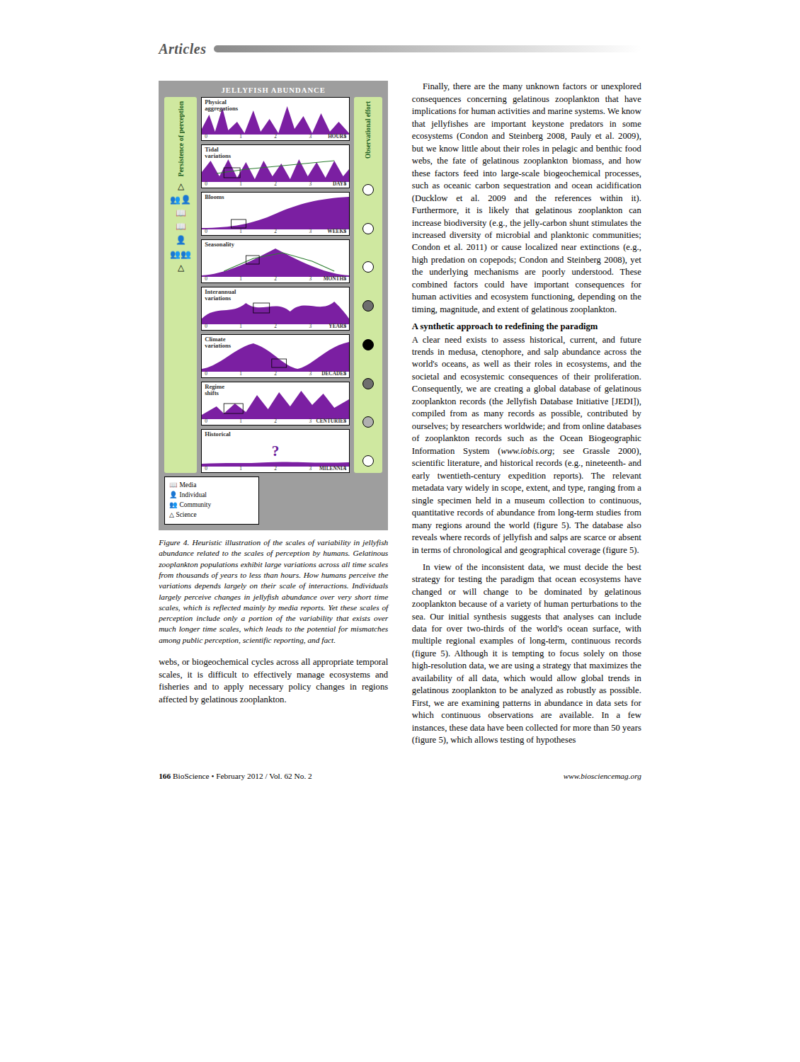Articles
JELLYFISH ABUNDANCE
Persistence of perception
△
👥👤
📖
📖
👤
👥👥
△
Physical
aggregations
01234
HOURS
Tidal
variations
01234
DAYS
Blooms
01234
WEEKS
Seasonality
01234
MONTHS
Interannual
variations
01234
YEARS
Climate
variations
01234
DECADES
Regime
shifts
01234
CENTURIES
Historical
?
01234
MILENNIA
Observational effort
📖 Media
👤 Individual
👥 Community
△ Science
Figure 4. Heuristic illustration of the scales of variability in jellyfish abundance related to the scales of perception by humans. Gelatinous zooplankton populations exhibit large variations across all time scales from thousands of years to less than hours. How humans perceive the variations depends largely on their scale of interactions. Individuals largely perceive changes in jellyfish abundance over very short time scales, which is reflected mainly by media reports. Yet these scales of perception include only a portion of the variability that exists over much longer time scales, which leads to the potential for mismatches among public perception, scientific reporting, and fact.
webs, or biogeochemical cycles across all appropriate temporal scales, it is difficult to effectively manage ecosystems and fisheries and to apply necessary policy changes in regions affected by gelatinous zooplankton.
Finally, there are the many unknown factors or unexplored consequences concerning gelatinous zooplankton that have implications for human activities and marine systems. We know that jellyfishes are important keystone predators in some ecosystems (Condon and Steinberg 2008, Pauly et al. 2009), but we know little about their roles in pelagic and benthic food webs, the fate of gelatinous zooplankton biomass, and how these factors feed into large-scale biogeochemical processes, such as oceanic carbon sequestration and ocean acidification (Ducklow et al. 2009 and the references within it). Furthermore, it is likely that gelatinous zooplankton can increase biodiversity (e.g., the jelly-carbon shunt stimulates the increased diversity of microbial and planktonic communities; Condon et al. 2011) or cause localized near extinctions (e.g., high predation on copepods; Condon and Steinberg 2008), yet the underlying mechanisms are poorly understood. These combined factors could have important consequences for human activities and ecosystem functioning, depending on the timing, magnitude, and extent of gelatinous zooplankton.
A synthetic approach to redefining the paradigm
A clear need exists to assess historical, current, and future trends in medusa, ctenophore, and salp abundance across the world's oceans, as well as their roles in ecosystems, and the societal and ecosystemic consequences of their proliferation. Consequently, we are creating a global database of gelatinous zooplankton records (the Jellyfish Database Initiative [JEDI]), compiled from as many records as possible, contributed by ourselves; by researchers worldwide; and from online databases of zooplankton records such as the Ocean Biogeographic Information System (www.iobis.org; see Grassle 2000), scientific literature, and historical records (e.g., nineteenth- and early twentieth-century expedition reports). The relevant metadata vary widely in scope, extent, and type, ranging from a single specimen held in a museum collection to continuous, quantitative records of abundance from long-term studies from many regions around the world (figure 5). The database also reveals where records of jellyfish and salps are scarce or absent in terms of chronological and geographical coverage (figure 5).
In view of the inconsistent data, we must decide the best strategy for testing the paradigm that ocean ecosystems have changed or will change to be dominated by gelatinous zooplankton because of a variety of human perturbations to the sea. Our initial synthesis suggests that analyses can include data for over two-thirds of the world's ocean surface, with multiple regional examples of long-term, continuous records (figure 5). Although it is tempting to focus solely on those high-resolution data, we are using a strategy that maximizes the availability of all data, which would allow global trends in gelatinous zooplankton to be analyzed as robustly as possible. First, we are examining patterns in abundance in data sets for which continuous observations are available. In a few instances, these data have been collected for more than 50 years (figure 5), which allows testing of hypotheses
166 BioScience • February 2012 / Vol. 62 No. 2
www.biosciencemag.org